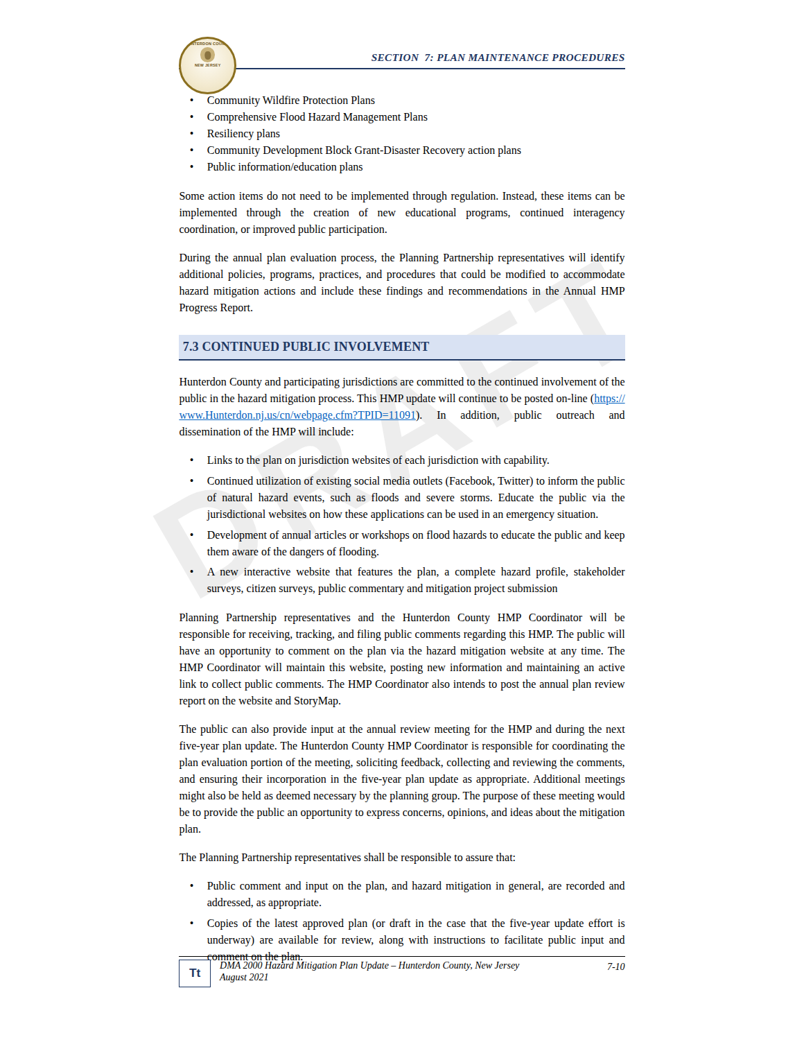DRAFT
SECTION 7: PLAN MAINTENANCE PROCEDURES
HUNTERDON COUNTY
NEW JERSEY
Community Wildfire Protection Plans
Comprehensive Flood Hazard Management Plans
Resiliency plans
Community Development Block Grant-Disaster Recovery action plans
Public information/education plans
Some action items do not need to be implemented through regulation. Instead, these items can be implemented through the creation of new educational programs, continued interagency coordination, or improved public participation.
During the annual plan evaluation process, the Planning Partnership representatives will identify additional policies, programs, practices, and procedures that could be modified to accommodate hazard mitigation actions and include these findings and recommendations in the Annual HMP Progress Report.
7.3 CONTINUED PUBLIC INVOLVEMENT
Hunterdon County and participating jurisdictions are committed to the continued involvement of the public in the hazard mitigation process. This HMP update will continue to be posted on-line (https://www.Hunterdon.nj.us/cn/webpage.cfm?TPID=11091). In addition, public outreach and dissemination of the HMP will include:
Links to the plan on jurisdiction websites of each jurisdiction with capability.
Continued utilization of existing social media outlets (Facebook, Twitter) to inform the public of natural hazard events, such as floods and severe storms. Educate the public via the jurisdictional websites on how these applications can be used in an emergency situation.
Development of annual articles or workshops on flood hazards to educate the public and keep them aware of the dangers of flooding.
A new interactive website that features the plan, a complete hazard profile, stakeholder surveys, citizen surveys, public commentary and mitigation project submission
Planning Partnership representatives and the Hunterdon County HMP Coordinator will be responsible for receiving, tracking, and filing public comments regarding this HMP. The public will have an opportunity to comment on the plan via the hazard mitigation website at any time. The HMP Coordinator will maintain this website, posting new information and maintaining an active link to collect public comments. The HMP Coordinator also intends to post the annual plan review report on the website and StoryMap.
The public can also provide input at the annual review meeting for the HMP and during the next five-year plan update. The Hunterdon County HMP Coordinator is responsible for coordinating the plan evaluation portion of the meeting, soliciting feedback, collecting and reviewing the comments, and ensuring their incorporation in the five-year plan update as appropriate. Additional meetings might also be held as deemed necessary by the planning group. The purpose of these meeting would be to provide the public an opportunity to express concerns, opinions, and ideas about the mitigation plan.
The Planning Partnership representatives shall be responsible to assure that:
Public comment and input on the plan, and hazard mitigation in general, are recorded and addressed, as appropriate.
Copies of the latest approved plan (or draft in the case that the five-year update effort is underway) are available for review, along with instructions to facilitate public input and comment on the plan.
Tt
DMA 2000 Hazard Mitigation Plan Update – Hunterdon County, New Jersey
August 2021
7-10